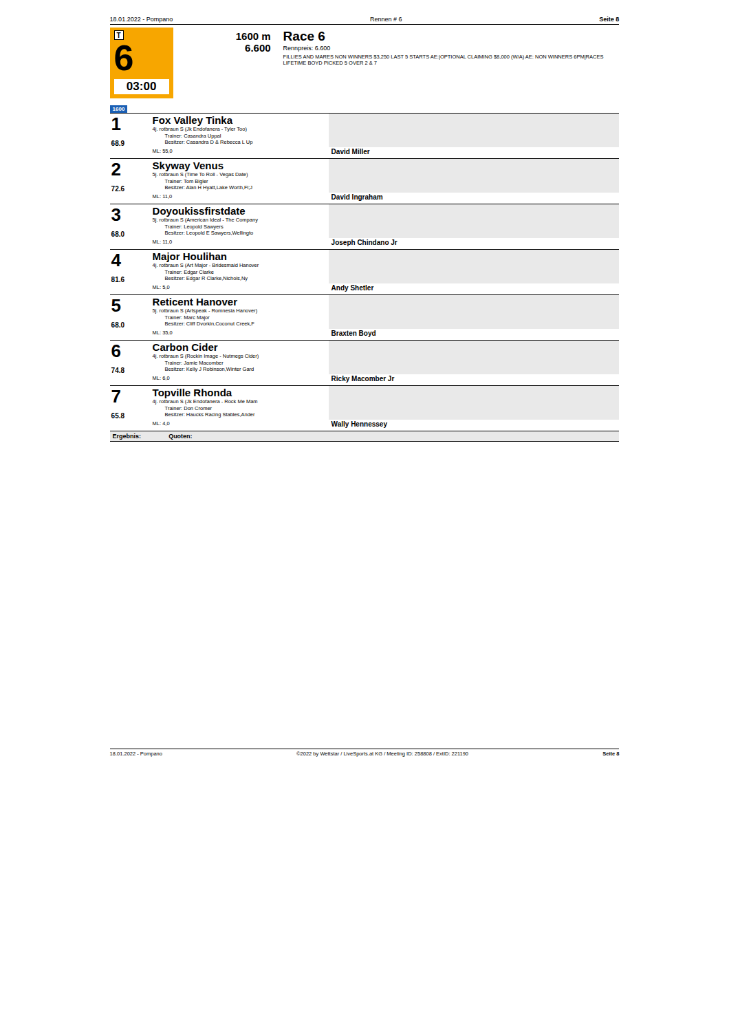18.01.2022 - Pompano
Rennen # 6
Seite 8
T
6
03:00
1600 m
6.600
Race 6
Rennpreis: 6.600
FILLIES AND MARES NON WINNERS $3,250 LAST 5 STARTS AE:|OPTIONAL CLAIMING $8,000 (W/A) AE: NON WINNERS 6PM|RACES
LIFETIME BOYD PICKED 5 OVER 2 & 7
1600
| 1 68.9 | Fox Valley Tinka 4j. rotbraun S (Jk Endofanera - Tyler Too) Trainer: Casandra Uppal Besitzer: Casandra D & Rebecca L Up | |
| ML: 55,0 | David Miller |
| 2 72.6 | Skyway Venus 5j. rotbraun S (Time To Roll - Vegas Date) Trainer: Tom Bigler Besitzer: Alan H Hyatt,Lake Worth,Fl;J | |
| ML: 11,0 | David Ingraham |
| 3 68.0 | Doyoukissfirstdate 5j. rotbraun S (American Ideal - The Company Trainer: Leopold Sawyers Besitzer: Leopold E Sawyers,Wellingto | |
| ML: 11,0 | Joseph Chindano Jr |
| 4 81.6 | Major Houlihan 4j. rotbraun S (Art Major - Bridesmaid Hanover Trainer: Edgar Clarke Besitzer: Edgar R Clarke,Nichols,Ny | |
| ML: 5,0 | Andy Shetler |
| 5 68.0 | Reticent Hanover 5j. rotbraun S (Artspeak - Romnesia Hanover) Trainer: Marc Major Besitzer: Cliff Dvorkin,Coconut Creek,F | |
| ML: 35,0 | Braxten Boyd |
| 6 74.8 | Carbon Cider 4j. rotbraun S (Rockin Image - Nutmegs Cider) Trainer: Jamie Macomber Besitzer: Kelly J Robinson,Winter Gard | |
| ML: 6,0 | Ricky Macomber Jr |
| 7 65.8 | Topville Rhonda 4j. rotbraun S (Jk Endofanera - Rock Me Mam Trainer: Don Cromer Besitzer: Haucks Racing Stables,Ander | |
| ML: 4,0 | Wally Hennessey |
Ergebnis: Quoten:
18.01.2022 - Pompano
©2022 by Wettstar / LiveSports.at KG / Meeting ID: 258808 / ExtID: 221190
Seite 8